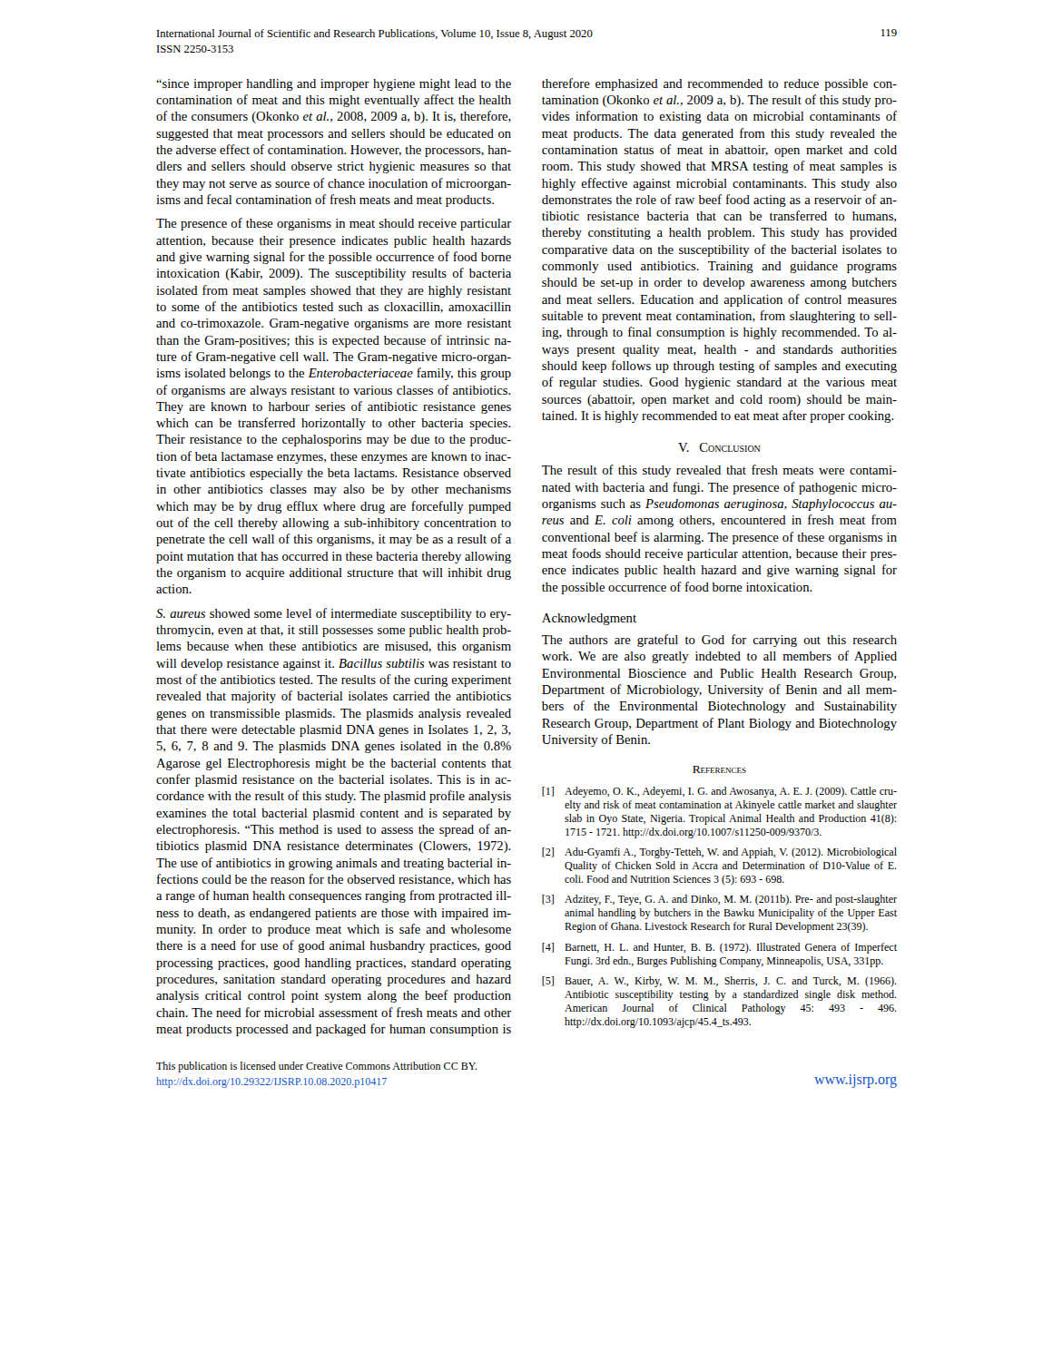International Journal of Scientific and Research Publications, Volume 10, Issue 8, August 2020
ISSN 2250-3153
119
“since improper handling and improper hygiene might lead to the contamination of meat and this might eventually affect the health of the consumers (Okonko et al., 2008, 2009 a, b). It is, therefore, suggested that meat processors and sellers should be educated on the adverse effect of contamination. However, the processors, handlers and sellers should observe strict hygienic measures so that they may not serve as source of chance inoculation of microorganisms and fecal contamination of fresh meats and meat products.
The presence of these organisms in meat should receive particular attention, because their presence indicates public health hazards and give warning signal for the possible occurrence of food borne intoxication (Kabir, 2009). The susceptibility results of bacteria isolated from meat samples showed that they are highly resistant to some of the antibiotics tested such as cloxacillin, amoxacillin and co-trimoxazole. Gram-negative organisms are more resistant than the Gram-positives; this is expected because of intrinsic nature of Gram-negative cell wall. The Gram-negative micro-organisms isolated belongs to the Enterobacteriaceae family, this group of organisms are always resistant to various classes of antibiotics. They are known to harbour series of antibiotic resistance genes which can be transferred horizontally to other bacteria species. Their resistance to the cephalosporins may be due to the production of beta lactamase enzymes, these enzymes are known to inactivate antibiotics especially the beta lactams. Resistance observed in other antibiotics classes may also be by other mechanisms which may be by drug efflux where drug are forcefully pumped out of the cell thereby allowing a sub-inhibitory concentration to penetrate the cell wall of this organisms, it may be as a result of a point mutation that has occurred in these bacteria thereby allowing the organism to acquire additional structure that will inhibit drug action.
S. aureus showed some level of intermediate susceptibility to erythromycin, even at that, it still possesses some public health problems because when these antibiotics are misused, this organism will develop resistance against it. Bacillus subtilis was resistant to most of the antibiotics tested. The results of the curing experiment revealed that majority of bacterial isolates carried the antibiotics genes on transmissible plasmids. The plasmids analysis revealed that there were detectable plasmid DNA genes in Isolates 1, 2, 3, 5, 6, 7, 8 and 9. The plasmids DNA genes isolated in the 0.8% Agarose gel Electrophoresis might be the bacterial contents that confer plasmid resistance on the bacterial isolates. This is in accordance with the result of this study. The plasmid profile analysis examines the total bacterial plasmid content and is separated by electrophoresis. “This method is used to assess the spread of antibiotics plasmid DNA resistance determinates (Clowers, 1972). The use of antibiotics in growing animals and treating bacterial infections could be the reason for the observed resistance, which has a range of human health consequences ranging from protracted illness to death, as endangered patients are those with impaired immunity. In order to produce meat which is safe and wholesome there is a need for use of good animal husbandry practices, good processing practices, good handling practices, standard operating procedures, sanitation standard operating procedures and hazard analysis critical control point system along the beef production chain. The need for microbial assessment of fresh meats and other meat products processed and packaged for human consumption is therefore emphasized and recommended to reduce possible contamination (Okonko et al., 2009 a, b). The result of this study provides information to existing data on microbial contaminants of meat products. The data generated from this study revealed the contamination status of meat in abattoir, open market and cold room. This study showed that MRSA testing of meat samples is highly effective against microbial contaminants. This study also demonstrates the role of raw beef food acting as a reservoir of antibiotic resistance bacteria that can be transferred to humans, thereby constituting a health problem. This study has provided comparative data on the susceptibility of the bacterial isolates to commonly used antibiotics. Training and guidance programs should be set-up in order to develop awareness among butchers and meat sellers. Education and application of control measures suitable to prevent meat contamination, from slaughtering to selling, through to final consumption is highly recommended. To always present quality meat, health - and standards authorities should keep follows up through testing of samples and executing of regular studies. Good hygienic standard at the various meat sources (abattoir, open market and cold room) should be maintained. It is highly recommended to eat meat after proper cooking.
V. Conclusion
The result of this study revealed that fresh meats were contaminated with bacteria and fungi. The presence of pathogenic microorganisms such as Pseudomonas aeruginosa, Staphylococcus aureus and E. coli among others, encountered in fresh meat from conventional beef is alarming. The presence of these organisms in meat foods should receive particular attention, because their presence indicates public health hazard and give warning signal for the possible occurrence of food borne intoxication.
Acknowledgment
The authors are grateful to God for carrying out this research work. We are also greatly indebted to all members of Applied Environmental Bioscience and Public Health Research Group, Department of Microbiology, University of Benin and all members of the Environmental Biotechnology and Sustainability Research Group, Department of Plant Biology and Biotechnology University of Benin.
References
Adeyemo, O. K., Adeyemi, I. G. and Awosanya, A. E. J. (2009). Cattle cruelty and risk of meat contamination at Akinyele cattle market and slaughter slab in Oyo State, Nigeria. Tropical Animal Health and Production 41(8): 1715 - 1721. http://dx.doi.org/10.1007/s11250-009/9370/3.
Adu-Gyamfi A., Torgby-Tetteh, W. and Appiah, V. (2012). Microbiological Quality of Chicken Sold in Accra and Determination of D10-Value of E. coli. Food and Nutrition Sciences 3 (5): 693 - 698.
Adzitey, F., Teye, G. A. and Dinko, M. M. (2011b). Pre- and post-slaughter animal handling by butchers in the Bawku Municipality of the Upper East Region of Ghana. Livestock Research for Rural Development 23(39).
Barnett, H. L. and Hunter, B. B. (1972). Illustrated Genera of Imperfect Fungi. 3rd edn., Burges Publishing Company, Minneapolis, USA, 331pp.
Bauer, A. W., Kirby, W. M. M., Sherris, J. C. and Turck, M. (1966). Antibiotic susceptibility testing by a standardized single disk method. American Journal of Clinical Pathology 45: 493 - 496. http://dx.doi.org/10.1093/ajcp/45.4_ts.493.
This publication is licensed under Creative Commons Attribution CC BY.
http://dx.doi.org/10.29322/IJSRP.10.08.2020.p10417
www.ijsrp.org